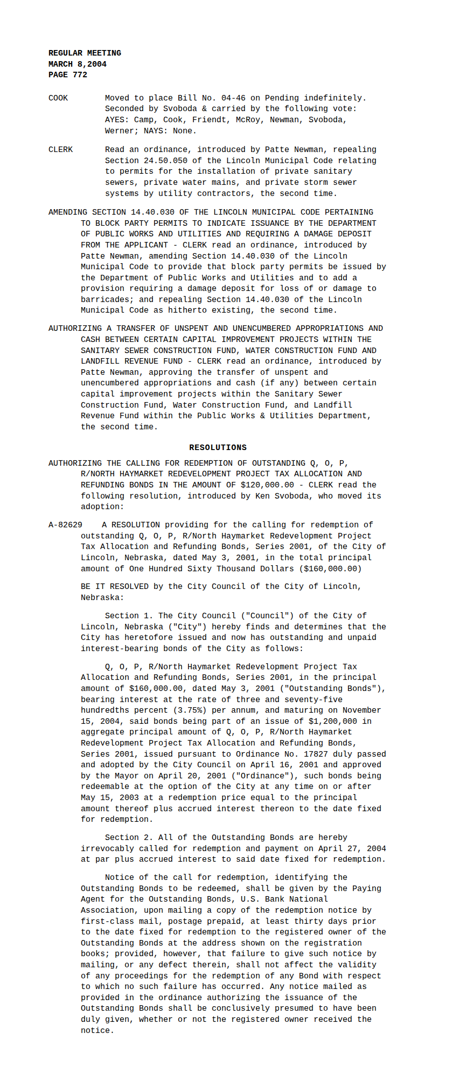REGULAR MEETING
MARCH 8,2004
PAGE 772
COOK Moved to place Bill No. 04-46 on Pending indefinitely.
Seconded by Svoboda & carried by the following vote: AYES: Camp, Cook, Friendt, McRoy, Newman, Svoboda, Werner; NAYS: None.
CLERK Read an ordinance, introduced by Patte Newman, repealing Section 24.50.050 of the Lincoln Municipal Code relating to permits for the installation of private sanitary sewers, private water mains, and private storm sewer systems by utility contractors, the second time.
AMENDING SECTION 14.40.030 OF THE LINCOLN MUNICIPAL CODE PERTAINING TO BLOCK PARTY PERMITS TO INDICATE ISSUANCE BY THE DEPARTMENT OF PUBLIC WORKS AND UTILITIES AND REQUIRING A DAMAGE DEPOSIT FROM THE APPLICANT - CLERK read an ordinance, introduced by Patte Newman, amending Section 14.40.030 of the Lincoln Municipal Code to provide that block party permits be issued by the Department of Public Works and Utilities and to add a provision requiring a damage deposit for loss of or damage to barricades; and repealing Section 14.40.030 of the Lincoln Municipal Code as hitherto existing, the second time.
AUTHORIZING A TRANSFER OF UNSPENT AND UNENCUMBERED APPROPRIATIONS AND CASH BETWEEN CERTAIN CAPITAL IMPROVEMENT PROJECTS WITHIN THE SANITARY SEWER CONSTRUCTION FUND, WATER CONSTRUCTION FUND AND LANDFILL REVENUE FUND - CLERK read an ordinance, introduced by Patte Newman, approving the transfer of unspent and unencumbered appropriations and cash (if any) between certain capital improvement projects within the Sanitary Sewer Construction Fund, Water Construction Fund, and Landfill Revenue Fund within the Public Works & Utilities Department, the second time.
RESOLUTIONS
AUTHORIZING THE CALLING FOR REDEMPTION OF OUTSTANDING Q, O, P, R/NORTH HAYMARKET REDEVELOPMENT PROJECT TAX ALLOCATION AND REFUNDING BONDS IN THE AMOUNT OF $120,000.00 - CLERK read the following resolution, introduced by Ken Svoboda, who moved its adoption:
A-82629 A RESOLUTION providing for the calling for redemption of outstanding Q, O, P, R/North Haymarket Redevelopment Project Tax Allocation and Refunding Bonds, Series 2001, of the City of Lincoln, Nebraska, dated May 3, 2001, in the total principal amount of One Hundred Sixty Thousand Dollars ($160,000.00)
BE IT RESOLVED by the City Council of the City of Lincoln, Nebraska:
Section 1. The City Council ("Council") of the City of Lincoln, Nebraska ("City") hereby finds and determines that the City has heretofore issued and now has outstanding and unpaid interest-bearing bonds of the City as follows:
Q, O, P, R/North Haymarket Redevelopment Project Tax Allocation and Refunding Bonds, Series 2001, in the principal amount of $160,000.00, dated May 3, 2001 ("Outstanding Bonds"), bearing interest at the rate of three and seventy-five hundredths percent (3.75%) per annum, and maturing on November 15, 2004, said bonds being part of an issue of $1,200,000 in aggregate principal amount of Q, O, P, R/North Haymarket Redevelopment Project Tax Allocation and Refunding Bonds, Series 2001, issued pursuant to Ordinance No. 17827 duly passed and adopted by the City Council on April 16, 2001 and approved by the Mayor on April 20, 2001 ("Ordinance"), such bonds being redeemable at the option of the City at any time on or after May 15, 2003 at a redemption price equal to the principal amount thereof plus accrued interest thereon to the date fixed for redemption.
Section 2. All of the Outstanding Bonds are hereby irrevocably called for redemption and payment on April 27, 2004 at par plus accrued interest to said date fixed for redemption.
Notice of the call for redemption, identifying the Outstanding Bonds to be redeemed, shall be given by the Paying Agent for the Outstanding Bonds, U.S. Bank National Association, upon mailing a copy of the redemption notice by first-class mail, postage prepaid, at least thirty days prior to the date fixed for redemption to the registered owner of the Outstanding Bonds at the address shown on the registration books; provided, however, that failure to give such notice by mailing, or any defect therein, shall not affect the validity of any proceedings for the redemption of any Bond with respect to which no such failure has occurred. Any notice mailed as provided in the ordinance authorizing the issuance of the Outstanding Bonds shall be conclusively presumed to have been duly given, whether or not the registered owner received the notice.